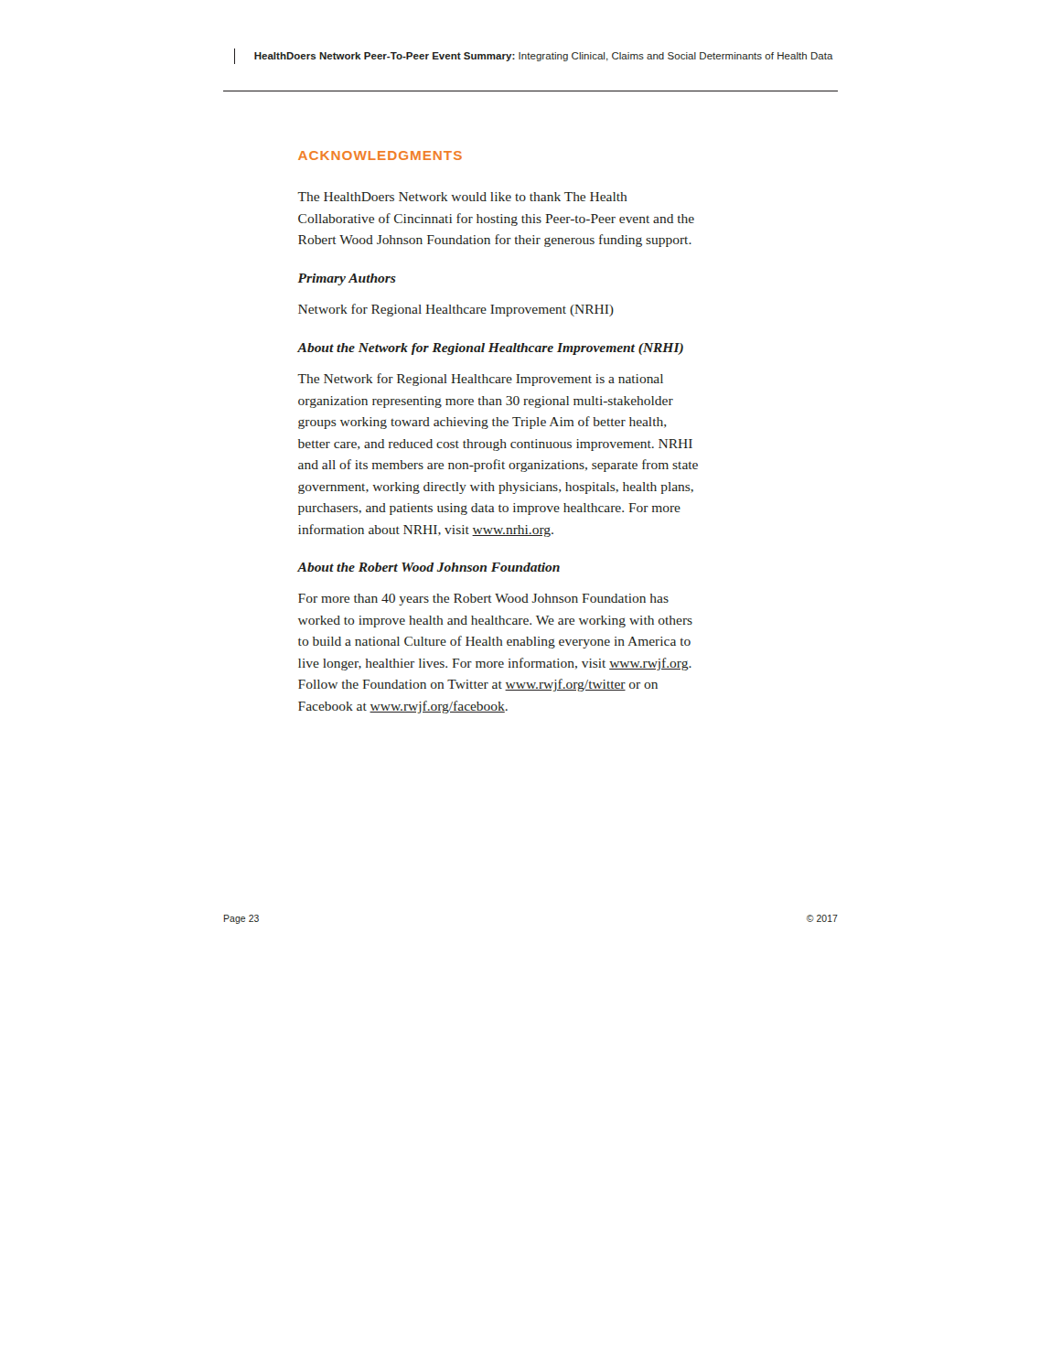HealthDoers Network Peer-To-Peer Event Summary: Integrating Clinical, Claims and Social Determinants of Health Data
Acknowledgments
The HealthDoers Network would like to thank The Health Collaborative of Cincinnati for hosting this Peer-to-Peer event and the Robert Wood Johnson Foundation for their generous funding support.
Primary Authors
Network for Regional Healthcare Improvement (NRHI)
About the Network for Regional Healthcare Improvement (NRHI)
The Network for Regional Healthcare Improvement is a national organization representing more than 30 regional multi-stakeholder groups working toward achieving the Triple Aim of better health, better care, and reduced cost through continuous improvement. NRHI and all of its members are non-profit organizations, separate from state government, working directly with physicians, hospitals, health plans, purchasers, and patients using data to improve healthcare. For more information about NRHI, visit www.nrhi.org.
About the Robert Wood Johnson Foundation
For more than 40 years the Robert Wood Johnson Foundation has worked to improve health and healthcare. We are working with others to build a national Culture of Health enabling everyone in America to live longer, healthier lives. For more information, visit www.rwjf.org. Follow the Foundation on Twitter at www.rwjf.org/twitter or on Facebook at www.rwjf.org/facebook.
Page 23 © 2017